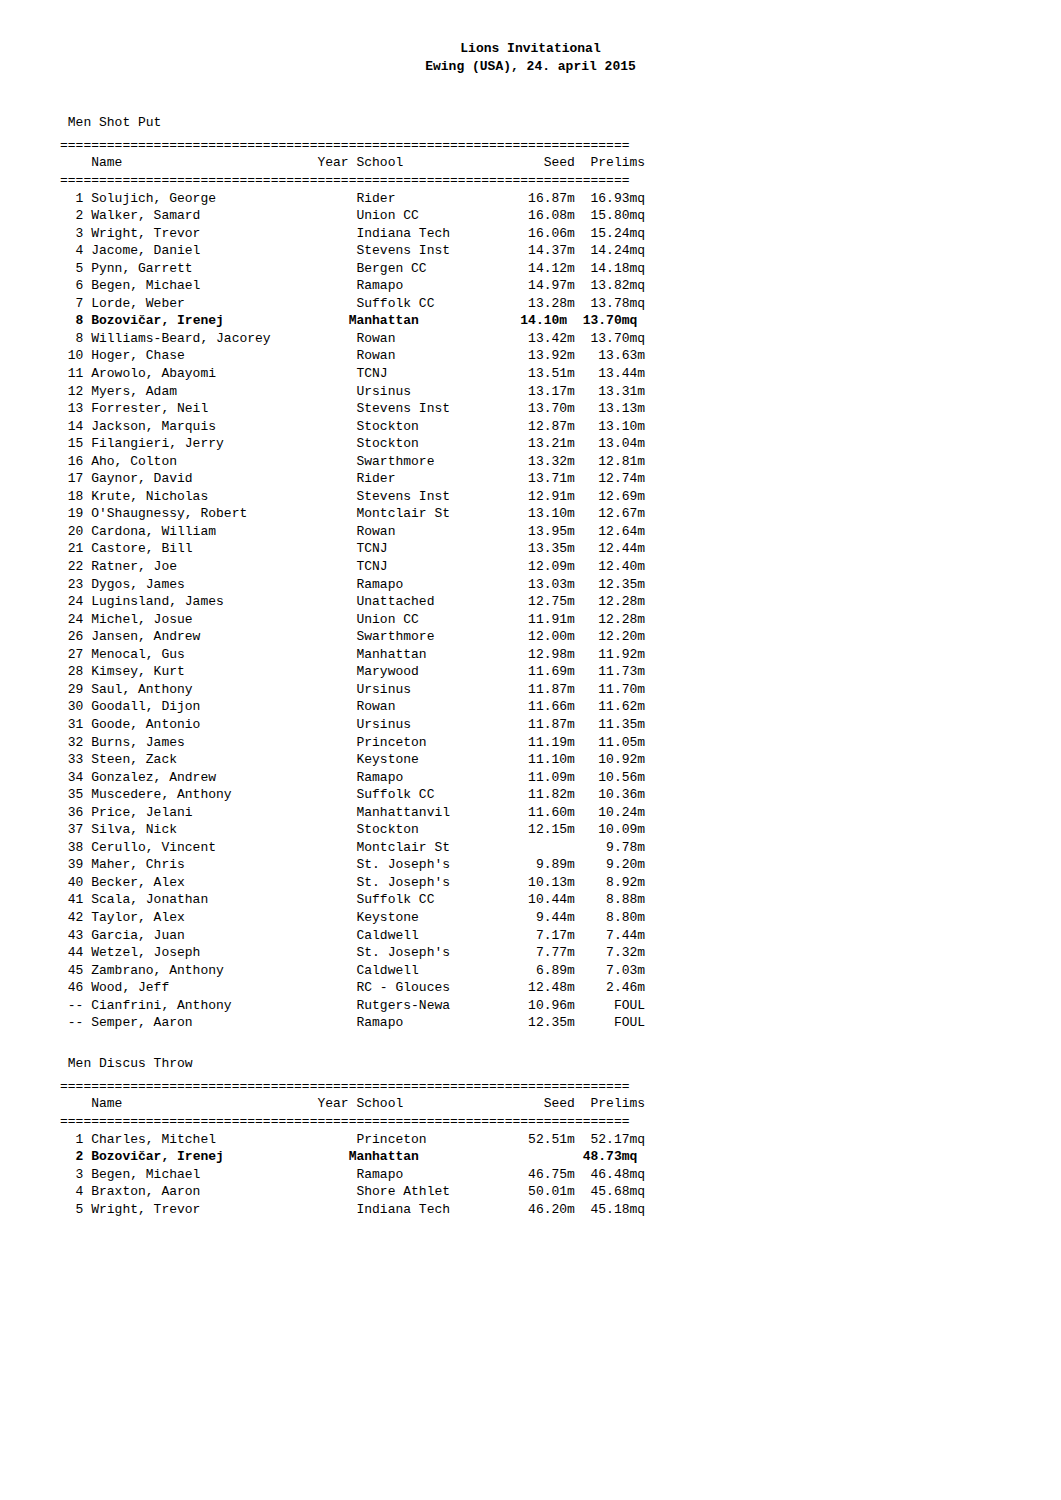Lions InvitationalEwing (USA), 24. april 2015
Men Shot Put
=========================================================================
    Name                         Year School                  Seed  Prelims
=========================================================================
  1 Solujich, George                  Rider                 16.87m  16.93mq
  2 Walker, Samard                    Union CC              16.08m  15.80mq
  3 Wright, Trevor                    Indiana Tech          16.06m  15.24mq
  4 Jacome, Daniel                    Stevens Inst          14.37m  14.24mq
  5 Pynn, Garrett                     Bergen CC             14.12m  14.18mq
  6 Begen, Michael                    Ramapo                14.97m  13.82mq
  7 Lorde, Weber                      Suffolk CC            13.28m  13.78mq
  8 Bozovičar, Irenej                Manhattan             14.10m  13.70mq
  8 Williams-Beard, Jacorey           Rowan                 13.42m  13.70mq
 10 Hoger, Chase                      Rowan                 13.92m   13.63m
 11 Arowolo, Abayomi                  TCNJ                  13.51m   13.44m
 12 Myers, Adam                       Ursinus               13.17m   13.31m
 13 Forrester, Neil                   Stevens Inst          13.70m   13.13m
 14 Jackson, Marquis                  Stockton              12.87m   13.10m
 15 Filangieri, Jerry                 Stockton              13.21m   13.04m
 16 Aho, Colton                       Swarthmore            13.32m   12.81m
 17 Gaynor, David                     Rider                 13.71m   12.74m
 18 Krute, Nicholas                   Stevens Inst          12.91m   12.69m
 19 O'Shaugnessy, Robert              Montclair St          13.10m   12.67m
 20 Cardona, William                  Rowan                 13.95m   12.64m
 21 Castore, Bill                     TCNJ                  13.35m   12.44m
 22 Ratner, Joe                       TCNJ                  12.09m   12.40m
 23 Dygos, James                      Ramapo                13.03m   12.35m
 24 Luginsland, James                 Unattached            12.75m   12.28m
 24 Michel, Josue                     Union CC              11.91m   12.28m
 26 Jansen, Andrew                    Swarthmore            12.00m   12.20m
 27 Menocal, Gus                      Manhattan             12.98m   11.92m
 28 Kimsey, Kurt                      Marywood              11.69m   11.73m
 29 Saul, Anthony                     Ursinus               11.87m   11.70m
 30 Goodall, Dijon                    Rowan                 11.66m   11.62m
 31 Goode, Antonio                    Ursinus               11.87m   11.35m
 32 Burns, James                      Princeton             11.19m   11.05m
 33 Steen, Zack                       Keystone              11.10m   10.92m
 34 Gonzalez, Andrew                  Ramapo                11.09m   10.56m
 35 Muscedere, Anthony                Suffolk CC            11.82m   10.36m
 36 Price, Jelani                     Manhattanvil          11.60m   10.24m
 37 Silva, Nick                       Stockton              12.15m   10.09m
 38 Cerullo, Vincent                  Montclair St                    9.78m
 39 Maher, Chris                      St. Joseph's           9.89m    9.20m
 40 Becker, Alex                      St. Joseph's          10.13m    8.92m
 41 Scala, Jonathan                   Suffolk CC            10.44m    8.88m
 42 Taylor, Alex                      Keystone               9.44m    8.80m
 43 Garcia, Juan                      Caldwell               7.17m    7.44m
 44 Wetzel, Joseph                    St. Joseph's           7.77m    7.32m
 45 Zambrano, Anthony                 Caldwell               6.89m    7.03m
 46 Wood, Jeff                        RC - Glouces          12.48m    2.46m
 -- Cianfrini, Anthony                Rutgers-Newa          10.96m     FOUL
 -- Semper, Aaron                     Ramapo                12.35m     FOUL
Men Discus Throw
=========================================================================
    Name                         Year School                  Seed  Prelims
=========================================================================
  1 Charles, Mitchel                  Princeton             52.51m  52.17mq
  2 Bozovičar, Irenej                Manhattan                     48.73mq
  3 Begen, Michael                    Ramapo                46.75m  46.48mq
  4 Braxton, Aaron                    Shore Athlet          50.01m  45.68mq
  5 Wright, Trevor                    Indiana Tech          46.20m  45.18mq